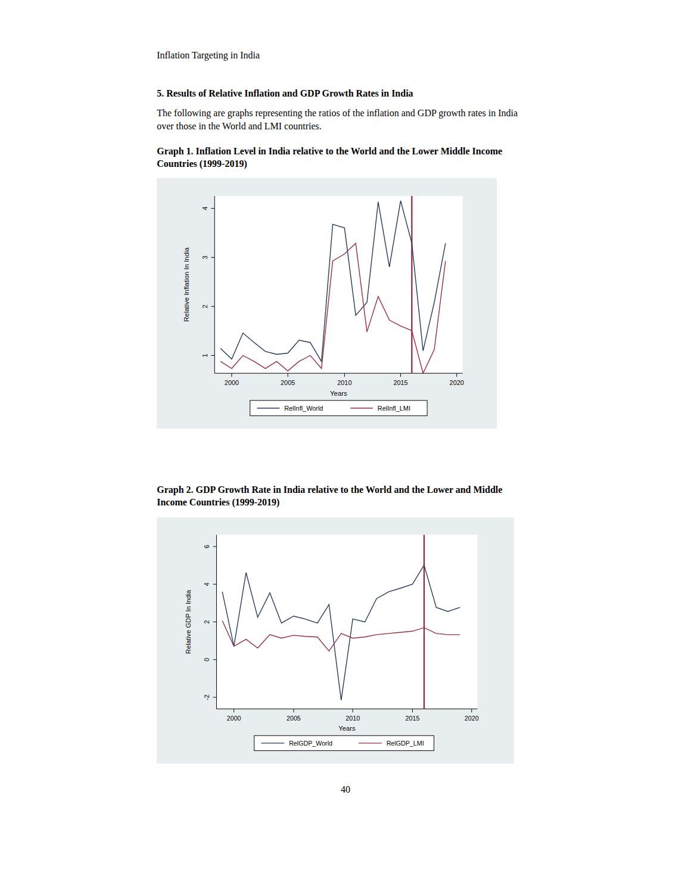Inflation Targeting in India
5. Results of Relative Inflation and GDP Growth Rates in India
The following are graphs representing the ratios of the inflation and GDP growth rates in India over those in the World and LMI countries.
Graph 1. Inflation Level in India relative to the World and the Lower Middle Income Countries (1999-2019)
1 2 3 4 Relative Inflation In India 2000 2005 2010 2015 2020 Years RelInfl_World RelInfl_LMI
Graph 2. GDP Growth Rate in India relative to the World and the Lower and Middle Income Countries (1999-2019)
6 4 2 0 -2 Relative GDP In India 2000 2005 2010 2015 2020 Years RelGDP_World RelGDP_LMI
40